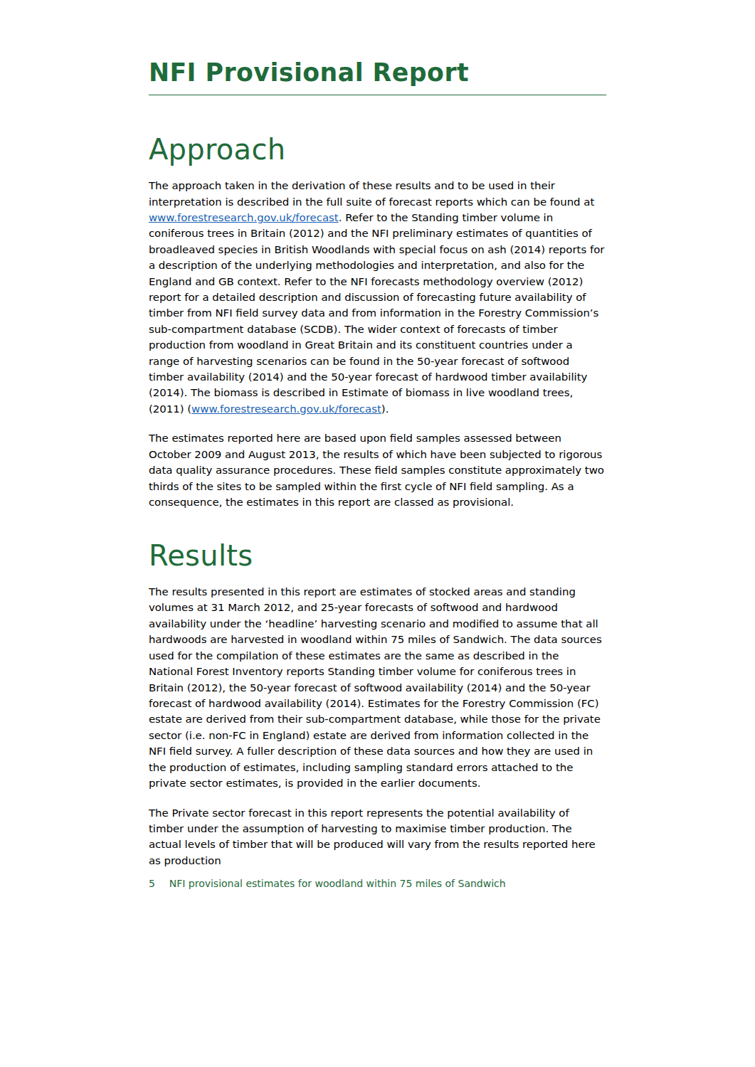NFI Provisional Report
Approach
The approach taken in the derivation of these results and to be used in their interpretation is described in the full suite of forecast reports which can be found at www.forestresearch.gov.uk/forecast. Refer to the Standing timber volume in coniferous trees in Britain (2012) and the NFI preliminary estimates of quantities of broadleaved species in British Woodlands with special focus on ash (2014) reports for a description of the underlying methodologies and interpretation, and also for the England and GB context. Refer to the NFI forecasts methodology overview (2012) report for a detailed description and discussion of forecasting future availability of timber from NFI field survey data and from information in the Forestry Commission’s sub-compartment database (SCDB). The wider context of forecasts of timber production from woodland in Great Britain and its constituent countries under a range of harvesting scenarios can be found in the 50-year forecast of softwood timber availability (2014) and the 50-year forecast of hardwood timber availability (2014). The biomass is described in Estimate of biomass in live woodland trees, (2011) (www.forestresearch.gov.uk/forecast).
The estimates reported here are based upon field samples assessed between October 2009 and August 2013, the results of which have been subjected to rigorous data quality assurance procedures. These field samples constitute approximately two thirds of the sites to be sampled within the first cycle of NFI field sampling. As a consequence, the estimates in this report are classed as provisional.
Results
The results presented in this report are estimates of stocked areas and standing volumes at 31 March 2012, and 25-year forecasts of softwood and hardwood availability under the ‘headline’ harvesting scenario and modified to assume that all hardwoods are harvested in woodland within 75 miles of Sandwich. The data sources used for the compilation of these estimates are the same as described in the National Forest Inventory reports Standing timber volume for coniferous trees in Britain (2012), the 50-year forecast of softwood availability (2014) and the 50-year forecast of hardwood availability (2014). Estimates for the Forestry Commission (FC) estate are derived from their sub-compartment database, while those for the private sector (i.e. non-FC in England) estate are derived from information collected in the NFI field survey. A fuller description of these data sources and how they are used in the production of estimates, including sampling standard errors attached to the private sector estimates, is provided in the earlier documents.
The Private sector forecast in this report represents the potential availability of timber under the assumption of harvesting to maximise timber production. The actual levels of timber that will be produced will vary from the results reported here as production
5 NFI provisional estimates for woodland within 75 miles of Sandwich